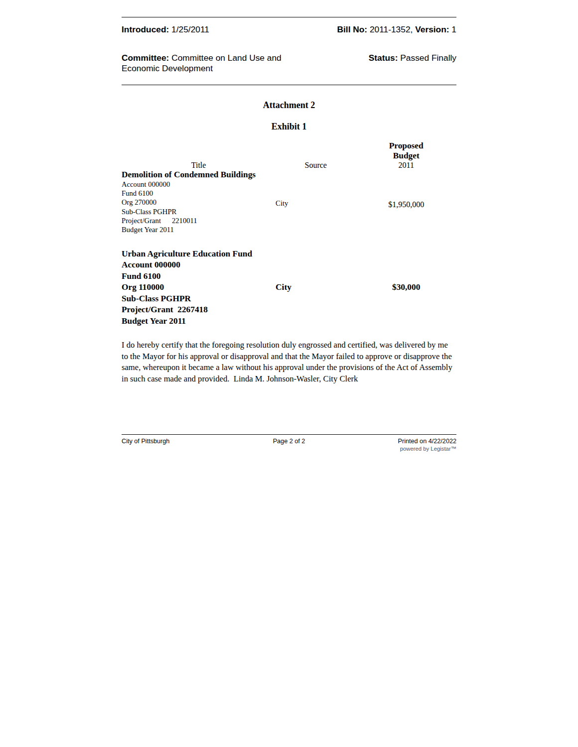Introduced: 1/25/2011
Bill No: 2011-1352, Version: 1
Committee: Committee on Land Use and Economic Development
Status: Passed Finally
Attachment 2
Exhibit 1
| | | Proposed |
| | | Budget |
| Title | Source | 2011 |
| Demolition of Condemned Buildings | | |
| Account 000000 Fund 6100 Org 270000 Sub-Class PGHPR Project/Grant 2210011 Budget Year 2011 | City | $1,950,000 |
| Urban Agriculture Education Fund | | |
| Account 000000 Fund 6100 Org 110000 Sub-Class PGHPR Project/Grant 2267418 Budget Year 2011 | City | $30,000 |
I do hereby certify that the foregoing resolution duly engrossed and certified, was delivered by me to the Mayor for his approval or disapproval and that the Mayor failed to approve or disapprove the same, whereupon it became a law without his approval under the provisions of the Act of Assembly in such case made and provided. Linda M. Johnson-Wasler, City Clerk
City of Pittsburgh
Page 2 of 2
Printed on 4/22/2022
powered by Legistar™